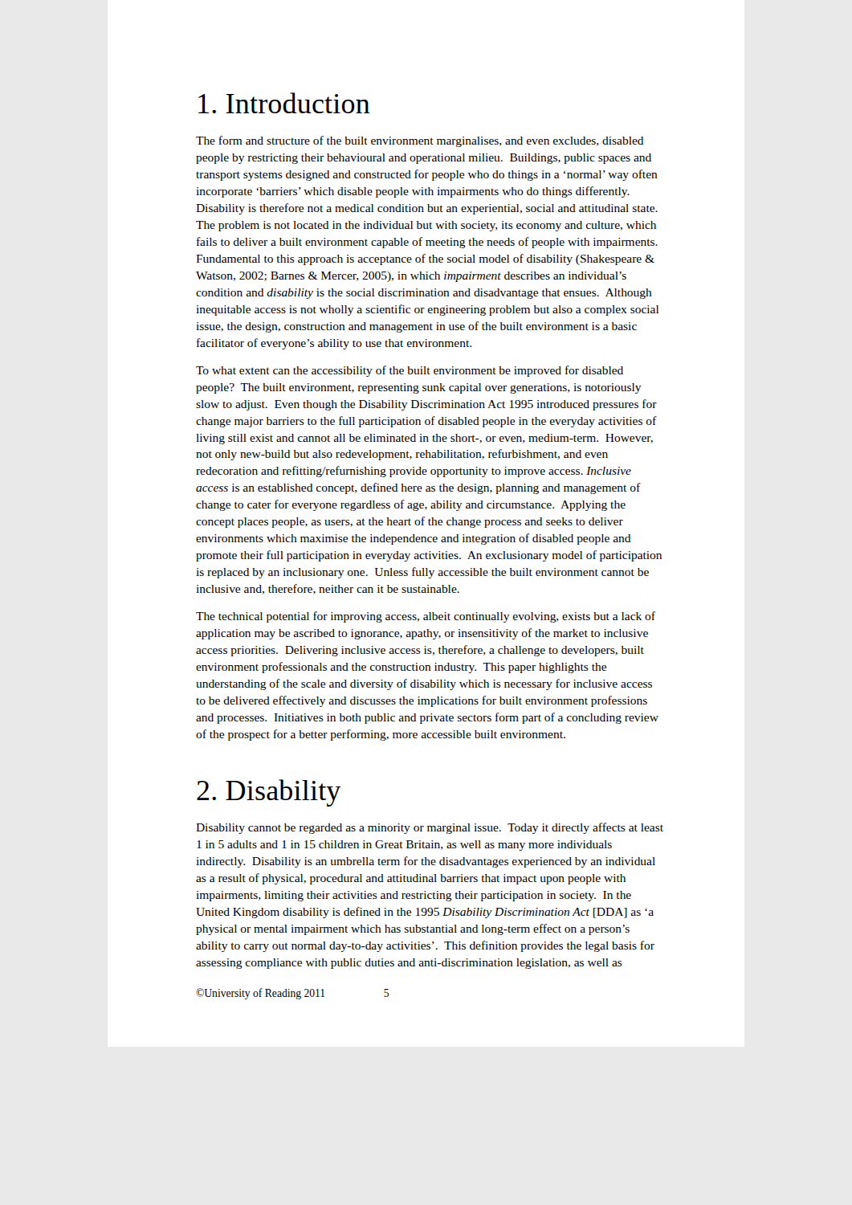1. Introduction
The form and structure of the built environment marginalises, and even excludes, disabled people by restricting their behavioural and operational milieu. Buildings, public spaces and transport systems designed and constructed for people who do things in a ‘normal’ way often incorporate ‘barriers’ which disable people with impairments who do things differently. Disability is therefore not a medical condition but an experiential, social and attitudinal state. The problem is not located in the individual but with society, its economy and culture, which fails to deliver a built environment capable of meeting the needs of people with impairments. Fundamental to this approach is acceptance of the social model of disability (Shakespeare & Watson, 2002; Barnes & Mercer, 2005), in which impairment describes an individual’s condition and disability is the social discrimination and disadvantage that ensues. Although inequitable access is not wholly a scientific or engineering problem but also a complex social issue, the design, construction and management in use of the built environment is a basic facilitator of everyone’s ability to use that environment.
To what extent can the accessibility of the built environment be improved for disabled people? The built environment, representing sunk capital over generations, is notoriously slow to adjust. Even though the Disability Discrimination Act 1995 introduced pressures for change major barriers to the full participation of disabled people in the everyday activities of living still exist and cannot all be eliminated in the short-, or even, medium-term. However, not only new-build but also redevelopment, rehabilitation, refurbishment, and even redecoration and refitting/refurnishing provide opportunity to improve access. Inclusive access is an established concept, defined here as the design, planning and management of change to cater for everyone regardless of age, ability and circumstance. Applying the concept places people, as users, at the heart of the change process and seeks to deliver environments which maximise the independence and integration of disabled people and promote their full participation in everyday activities. An exclusionary model of participation is replaced by an inclusionary one. Unless fully accessible the built environment cannot be inclusive and, therefore, neither can it be sustainable.
The technical potential for improving access, albeit continually evolving, exists but a lack of application may be ascribed to ignorance, apathy, or insensitivity of the market to inclusive access priorities. Delivering inclusive access is, therefore, a challenge to developers, built environment professionals and the construction industry. This paper highlights the understanding of the scale and diversity of disability which is necessary for inclusive access to be delivered effectively and discusses the implications for built environment professions and processes. Initiatives in both public and private sectors form part of a concluding review of the prospect for a better performing, more accessible built environment.
2. Disability
Disability cannot be regarded as a minority or marginal issue. Today it directly affects at least 1 in 5 adults and 1 in 15 children in Great Britain, as well as many more individuals indirectly. Disability is an umbrella term for the disadvantages experienced by an individual as a result of physical, procedural and attitudinal barriers that impact upon people with impairments, limiting their activities and restricting their participation in society. In the United Kingdom disability is defined in the 1995 Disability Discrimination Act [DDA] as ‘a physical or mental impairment which has substantial and long-term effect on a person’s ability to carry out normal day-to-day activities’. This definition provides the legal basis for assessing compliance with public duties and anti-discrimination legislation, as well as
©University of Reading 2011 5